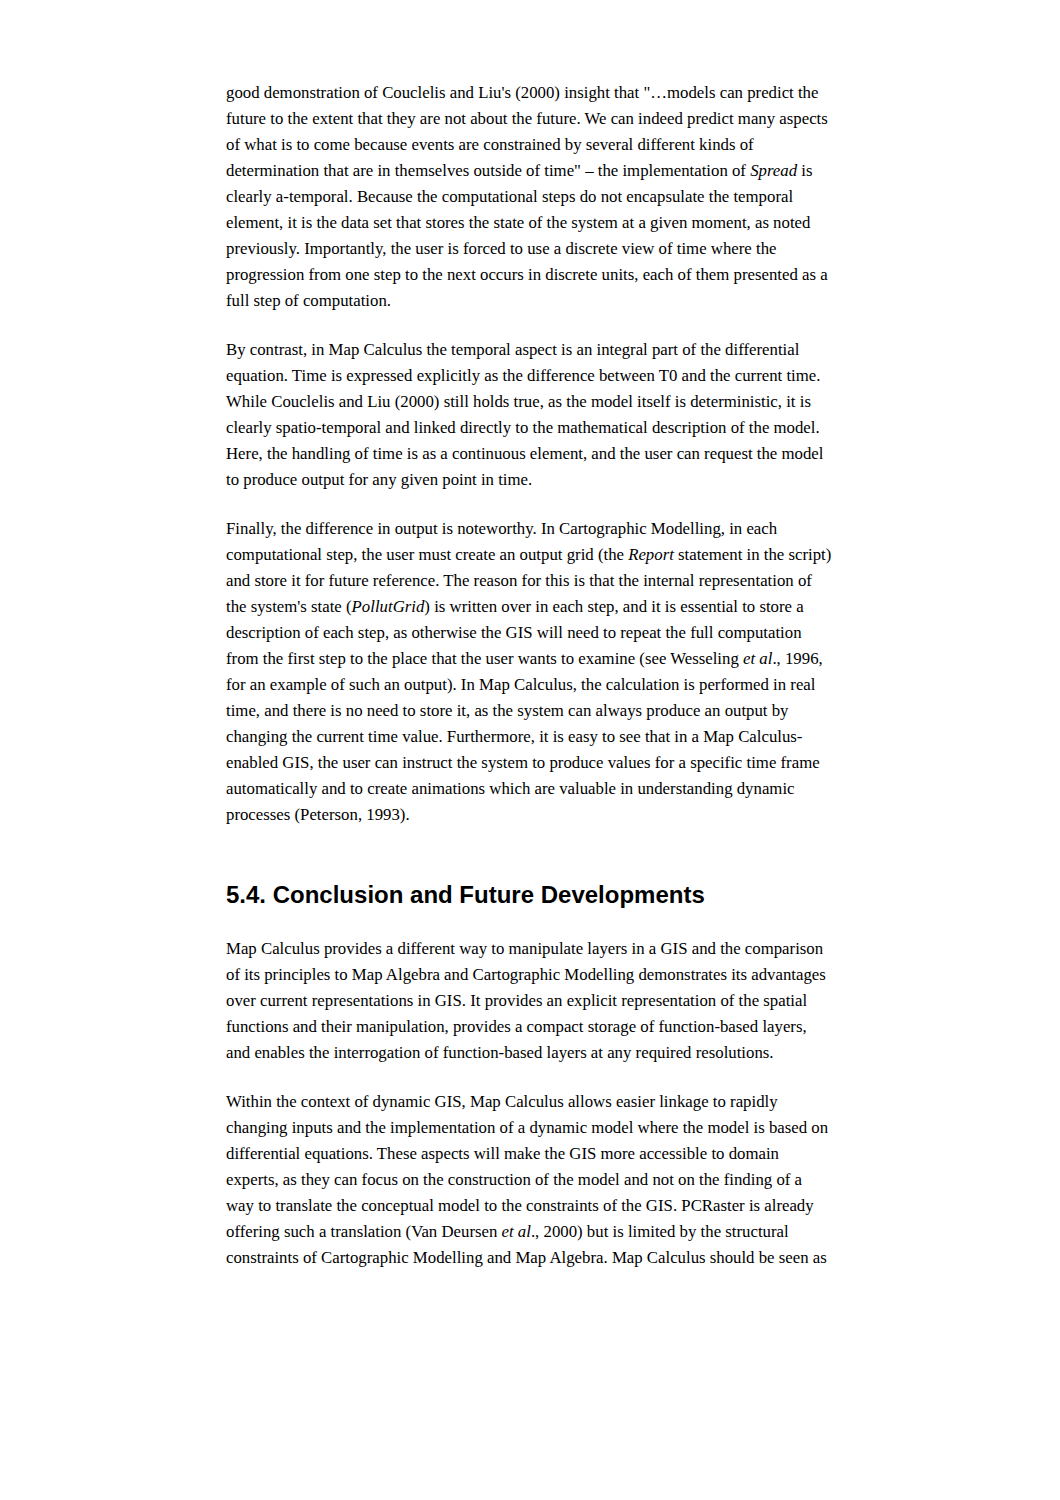good demonstration of Couclelis and Liu's (2000) insight that "…models can predict the future to the extent that they are not about the future. We can indeed predict many aspects of what is to come because events are constrained by several different kinds of determination that are in themselves outside of time" – the implementation of Spread is clearly a-temporal. Because the computational steps do not encapsulate the temporal element, it is the data set that stores the state of the system at a given moment, as noted previously. Importantly, the user is forced to use a discrete view of time where the progression from one step to the next occurs in discrete units, each of them presented as a full step of computation.
By contrast, in Map Calculus the temporal aspect is an integral part of the differential equation. Time is expressed explicitly as the difference between T0 and the current time. While Couclelis and Liu (2000) still holds true, as the model itself is deterministic, it is clearly spatio-temporal and linked directly to the mathematical description of the model. Here, the handling of time is as a continuous element, and the user can request the model to produce output for any given point in time.
Finally, the difference in output is noteworthy. In Cartographic Modelling, in each computational step, the user must create an output grid (the Report statement in the script) and store it for future reference. The reason for this is that the internal representation of the system's state (PollutGrid) is written over in each step, and it is essential to store a description of each step, as otherwise the GIS will need to repeat the full computation from the first step to the place that the user wants to examine (see Wesseling et al., 1996, for an example of such an output). In Map Calculus, the calculation is performed in real time, and there is no need to store it, as the system can always produce an output by changing the current time value. Furthermore, it is easy to see that in a Map Calculus-enabled GIS, the user can instruct the system to produce values for a specific time frame automatically and to create animations which are valuable in understanding dynamic processes (Peterson, 1993).
5.4. Conclusion and Future Developments
Map Calculus provides a different way to manipulate layers in a GIS and the comparison of its principles to Map Algebra and Cartographic Modelling demonstrates its advantages over current representations in GIS. It provides an explicit representation of the spatial functions and their manipulation, provides a compact storage of function-based layers, and enables the interrogation of function-based layers at any required resolutions.
Within the context of dynamic GIS, Map Calculus allows easier linkage to rapidly changing inputs and the implementation of a dynamic model where the model is based on differential equations. These aspects will make the GIS more accessible to domain experts, as they can focus on the construction of the model and not on the finding of a way to translate the conceptual model to the constraints of the GIS. PCRaster is already offering such a translation (Van Deursen et al., 2000) but is limited by the structural constraints of Cartographic Modelling and Map Algebra. Map Calculus should be seen as